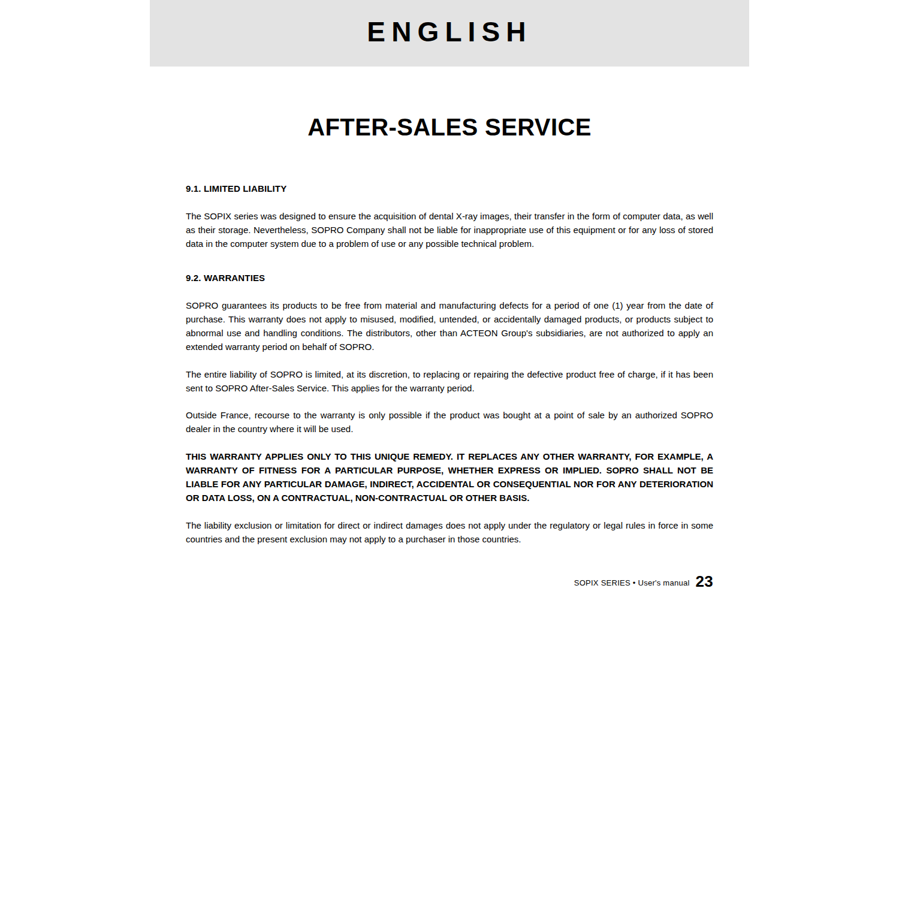ENGLISH
AFTER-SALES SERVICE
9.1. LIMITED LIABILITY
The SOPIX series was designed to ensure the acquisition of dental X-ray images, their transfer in the form of computer data, as well as their storage. Nevertheless, SOPRO Company shall not be liable for inappropriate use of this equipment or for any loss of stored data in the computer system due to a problem of use or any possible technical problem.
9.2. WARRANTIES
SOPRO guarantees its products to be free from material and manufacturing defects for a period of one (1) year from the date of purchase. This warranty does not apply to misused, modified, untended, or accidentally damaged products, or products subject to abnormal use and handling conditions. The distributors, other than ACTEON Group's subsidiaries, are not authorized to apply an extended warranty period on behalf of SOPRO.
The entire liability of SOPRO is limited, at its discretion, to replacing or repairing the defective product free of charge, if it has been sent to SOPRO After-Sales Service. This applies for the warranty period.
Outside France, recourse to the warranty is only possible if the product was bought at a point of sale by an authorized SOPRO dealer in the country where it will be used.
THIS WARRANTY APPLIES ONLY TO THIS UNIQUE REMEDY. IT REPLACES ANY OTHER WARRANTY, FOR EXAMPLE, A WARRANTY OF FITNESS FOR A PARTICULAR PURPOSE, WHETHER EXPRESS OR IMPLIED. SOPRO SHALL NOT BE LIABLE FOR ANY PARTICULAR DAMAGE, INDIRECT, ACCIDENTAL OR CONSEQUENTIAL NOR FOR ANY DETERIORATION OR DATA LOSS, ON A CONTRACTUAL, NON-CONTRACTUAL OR OTHER BASIS.
The liability exclusion or limitation for direct or indirect damages does not apply under the regulatory or legal rules in force in some countries and the present exclusion may not apply to a purchaser in those countries.
SOPIX SERIES • User's manual 23